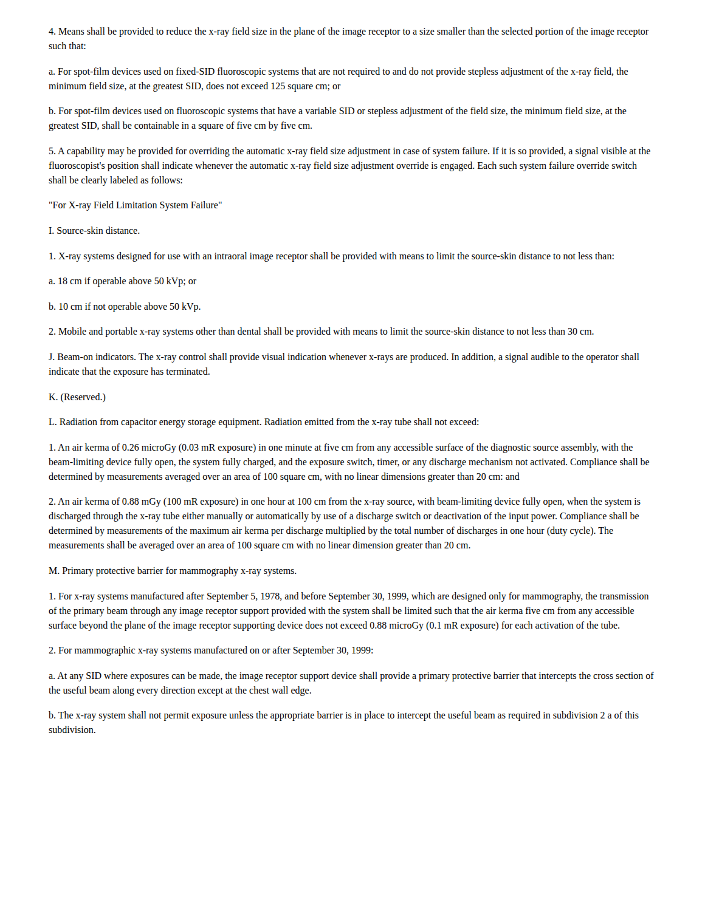4. Means shall be provided to reduce the x-ray field size in the plane of the image receptor to a size smaller than the selected portion of the image receptor such that:
a. For spot-film devices used on fixed-SID fluoroscopic systems that are not required to and do not provide stepless adjustment of the x-ray field, the minimum field size, at the greatest SID, does not exceed 125 square cm; or
b. For spot-film devices used on fluoroscopic systems that have a variable SID or stepless adjustment of the field size, the minimum field size, at the greatest SID, shall be containable in a square of five cm by five cm.
5. A capability may be provided for overriding the automatic x-ray field size adjustment in case of system failure. If it is so provided, a signal visible at the fluoroscopist's position shall indicate whenever the automatic x-ray field size adjustment override is engaged. Each such system failure override switch shall be clearly labeled as follows:
"For X-ray Field Limitation System Failure"
I. Source-skin distance.
1. X-ray systems designed for use with an intraoral image receptor shall be provided with means to limit the source-skin distance to not less than:
a. 18 cm if operable above 50 kVp; or
b. 10 cm if not operable above 50 kVp.
2. Mobile and portable x-ray systems other than dental shall be provided with means to limit the source-skin distance to not less than 30 cm.
J. Beam-on indicators. The x-ray control shall provide visual indication whenever x-rays are produced. In addition, a signal audible to the operator shall indicate that the exposure has terminated.
K. (Reserved.)
L. Radiation from capacitor energy storage equipment. Radiation emitted from the x-ray tube shall not exceed:
1. An air kerma of 0.26 microGy (0.03 mR exposure) in one minute at five cm from any accessible surface of the diagnostic source assembly, with the beam-limiting device fully open, the system fully charged, and the exposure switch, timer, or any discharge mechanism not activated. Compliance shall be determined by measurements averaged over an area of 100 square cm, with no linear dimensions greater than 20 cm: and
2. An air kerma of 0.88 mGy (100 mR exposure) in one hour at 100 cm from the x-ray source, with beam-limiting device fully open, when the system is discharged through the x-ray tube either manually or automatically by use of a discharge switch or deactivation of the input power. Compliance shall be determined by measurements of the maximum air kerma per discharge multiplied by the total number of discharges in one hour (duty cycle). The measurements shall be averaged over an area of 100 square cm with no linear dimension greater than 20 cm.
M. Primary protective barrier for mammography x-ray systems.
1. For x-ray systems manufactured after September 5, 1978, and before September 30, 1999, which are designed only for mammography, the transmission of the primary beam through any image receptor support provided with the system shall be limited such that the air kerma five cm from any accessible surface beyond the plane of the image receptor supporting device does not exceed 0.88 microGy (0.1 mR exposure) for each activation of the tube.
2. For mammographic x-ray systems manufactured on or after September 30, 1999:
a. At any SID where exposures can be made, the image receptor support device shall provide a primary protective barrier that intercepts the cross section of the useful beam along every direction except at the chest wall edge.
b. The x-ray system shall not permit exposure unless the appropriate barrier is in place to intercept the useful beam as required in subdivision 2 a of this subdivision.